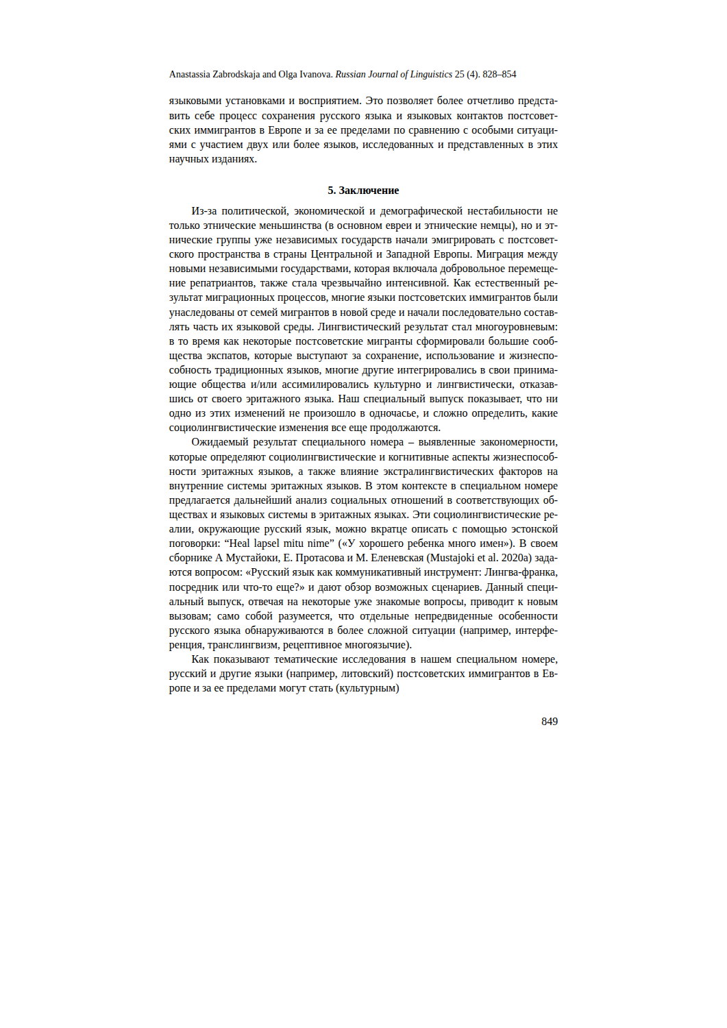Anastassia Zabrodskaja and Olga Ivanova. Russian Journal of Linguistics 25 (4). 828–854
языковыми установками и восприятием. Это позволяет более отчетливо представить себе процесс сохранения русского языка и языковых контактов постсоветских иммигрантов в Европе и за ее пределами по сравнению с особыми ситуациями с участием двух или более языков, исследованных и представленных в этих научных изданиях.
5. Заключение
Из-за политической, экономической и демографической нестабильности не только этнические меньшинства (в основном евреи и этнические немцы), но и этнические группы уже независимых государств начали эмигрировать с постсоветского пространства в страны Центральной и Западной Европы. Миграция между новыми независимыми государствами, которая включала добровольное перемещение репатриантов, также стала чрезвычайно интенсивной. Как естественный результат миграционных процессов, многие языки постсоветских иммигрантов были унаследованы от семей мигрантов в новой среде и начали последовательно составлять часть их языковой среды. Лингвистический результат стал многоуровневым: в то время как некоторые постсоветские мигранты сформировали большие сообщества экспатов, которые выступают за сохранение, использование и жизнеспособность традиционных языков, многие другие интегрировались в свои принимающие общества и/или ассимилировались культурно и лингвистически, отказавшись от своего эритажного языка. Наш специальный выпуск показывает, что ни одно из этих изменений не произошло в одночасье, и сложно определить, какие социолингвистические изменения все еще продолжаются.
Ожидаемый результат специального номера – выявленные закономерности, которые определяют социолингвистические и когнитивные аспекты жизнеспособности эритажных языков, а также влияние экстралингвистических факторов на внутренние системы эритажных языков. В этом контексте в специальном номере предлагается дальнейший анализ социальных отношений в соответствующих обществах и языковых системы в эритажных языках. Эти социолингвистические реалии, окружающие русский язык, можно вкратце описать с помощью эстонской поговорки: “Heal lapsel mitu nime” («У хорошего ребенка много имен»). В своем сборнике А Мустайоки, Е. Протасова и М. Еленевская (Mustajoki et al. 2020a) задаются вопросом: «Русский язык как коммуникативный инструмент: Лингва-франка, посредник или что-то еще?» и дают обзор возможных сценариев. Данный специальный выпуск, отвечая на некоторые уже знакомые вопросы, приводит к новым вызовам; само собой разумеется, что отдельные непредвиденные особенности русского языка обнаруживаются в более сложной ситуации (например, интерференция, транслингвизм, рецептивное многоязычие).
Как показывают тематические исследования в нашем специальном номере, русский и другие языки (например, литовский) постсоветских иммигрантов в Европе и за ее пределами могут стать (культурным)
849